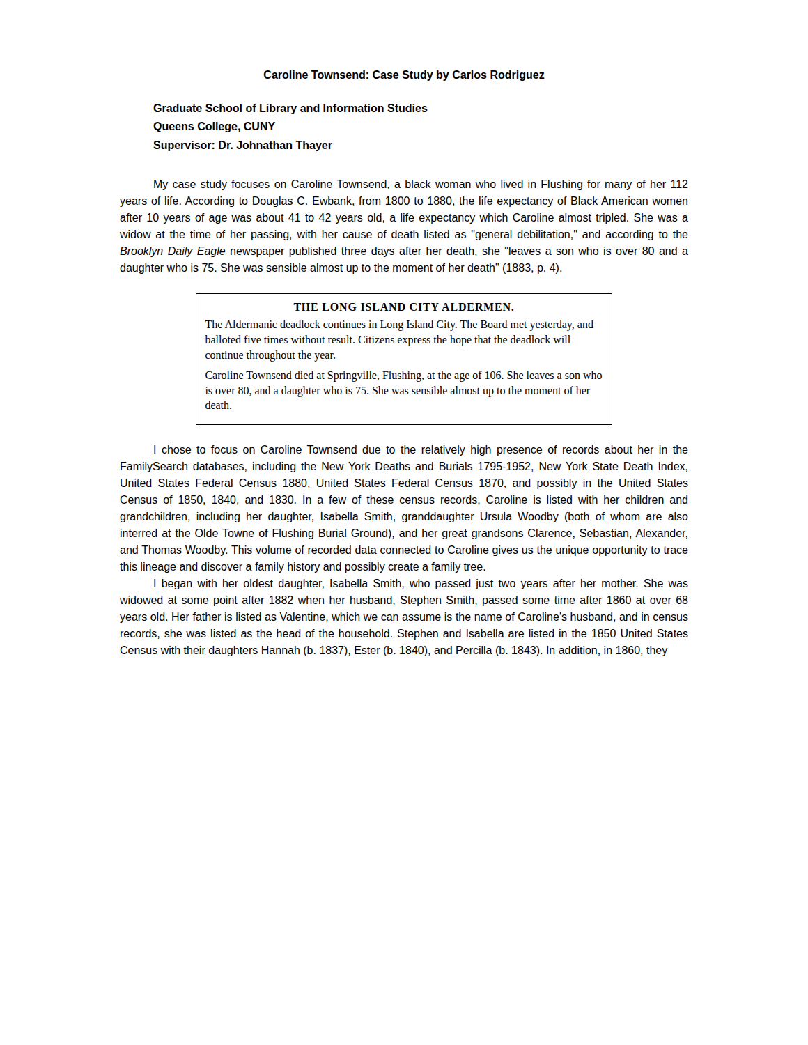Caroline Townsend: Case Study by Carlos Rodriguez
Graduate School of Library and Information Studies
Queens College, CUNY
Supervisor: Dr. Johnathan Thayer
My case study focuses on Caroline Townsend, a black woman who lived in Flushing for many of her 112 years of life. According to Douglas C. Ewbank, from 1800 to 1880, the life expectancy of Black American women after 10 years of age was about 41 to 42 years old, a life expectancy which Caroline almost tripled. She was a widow at the time of her passing, with her cause of death listed as "general debilitation," and according to the Brooklyn Daily Eagle newspaper published three days after her death, she "leaves a son who is over 80 and a daughter who is 75. She was sensible almost up to the moment of her death" (1883, p. 4).
THE LONG ISLAND CITY ALDERMEN.
The Aldermanic deadlock continues in Long Island City. The Board met yesterday, and balloted five times without result. Citizens express the hope that the deadlock will continue throughout the year.
Caroline Townsend died at Springville, Flushing, at the age of 106. She leaves a son who is over 80, and a daughter who is 75. She was sensible almost up to the moment of her death.
I chose to focus on Caroline Townsend due to the relatively high presence of records about her in the FamilySearch databases, including the New York Deaths and Burials 1795-1952, New York State Death Index, United States Federal Census 1880, United States Federal Census 1870, and possibly in the United States Census of 1850, 1840, and 1830. In a few of these census records, Caroline is listed with her children and grandchildren, including her daughter, Isabella Smith, granddaughter Ursula Woodby (both of whom are also interred at the Olde Towne of Flushing Burial Ground), and her great grandsons Clarence, Sebastian, Alexander, and Thomas Woodby. This volume of recorded data connected to Caroline gives us the unique opportunity to trace this lineage and discover a family history and possibly create a family tree.
I began with her oldest daughter, Isabella Smith, who passed just two years after her mother. She was widowed at some point after 1882 when her husband, Stephen Smith, passed some time after 1860 at over 68 years old. Her father is listed as Valentine, which we can assume is the name of Caroline's husband, and in census records, she was listed as the head of the household. Stephen and Isabella are listed in the 1850 United States Census with their daughters Hannah (b. 1837), Ester (b. 1840), and Percilla (b. 1843). In addition, in 1860, they